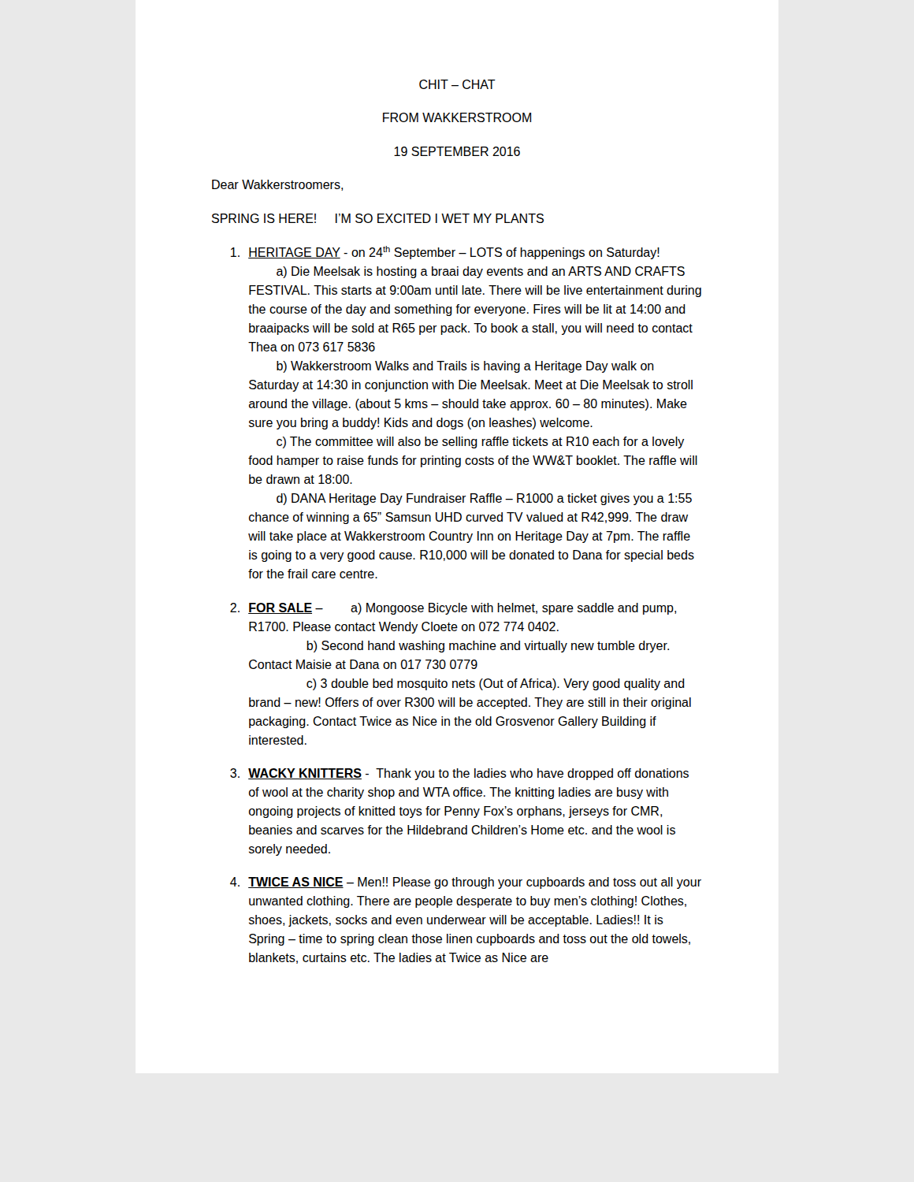CHIT – CHAT
FROM WAKKERSTROOM
19 SEPTEMBER 2016
Dear Wakkerstroomers,
SPRING IS HERE! I’M SO EXCITED I WET MY PLANTS
HERITAGE DAY - on 24th September – LOTS of happenings on Saturday! a) Die Meelsak is hosting a braai day events and an ARTS AND CRAFTS FESTIVAL. This starts at 9:00am until late. There will be live entertainment during the course of the day and something for everyone. Fires will be lit at 14:00 and braaipacks will be sold at R65 per pack. To book a stall, you will need to contact Thea on 073 617 5836 b) Wakkerstroom Walks and Trails is having a Heritage Day walk on Saturday at 14:30 in conjunction with Die Meelsak. Meet at Die Meelsak to stroll around the village. (about 5 kms – should take approx. 60 – 80 minutes). Make sure you bring a buddy! Kids and dogs (on leashes) welcome. c) The committee will also be selling raffle tickets at R10 each for a lovely food hamper to raise funds for printing costs of the WW&T booklet. The raffle will be drawn at 18:00. d) DANA Heritage Day Fundraiser Raffle – R1000 a ticket gives you a 1:55 chance of winning a 65” Samsun UHD curved TV valued at R42,999. The draw will take place at Wakkerstroom Country Inn on Heritage Day at 7pm. The raffle is going to a very good cause. R10,000 will be donated to Dana for special beds for the frail care centre.
FOR SALE – a) Mongoose Bicycle with helmet, spare saddle and pump, R1700. Please contact Wendy Cloete on 072 774 0402. b) Second hand washing machine and virtually new tumble dryer. Contact Maisie at Dana on 017 730 0779 c) 3 double bed mosquito nets (Out of Africa). Very good quality and brand – new! Offers of over R300 will be accepted. They are still in their original packaging. Contact Twice as Nice in the old Grosvenor Gallery Building if interested.
WACKY KNITTERS - Thank you to the ladies who have dropped off donations of wool at the charity shop and WTA office. The knitting ladies are busy with ongoing projects of knitted toys for Penny Fox’s orphans, jerseys for CMR, beanies and scarves for the Hildebrand Children’s Home etc. and the wool is sorely needed.
TWICE AS NICE – Men!! Please go through your cupboards and toss out all your unwanted clothing. There are people desperate to buy men’s clothing! Clothes, shoes, jackets, socks and even underwear will be acceptable. Ladies!! It is Spring – time to spring clean those linen cupboards and toss out the old towels, blankets, curtains etc. The ladies at Twice as Nice are